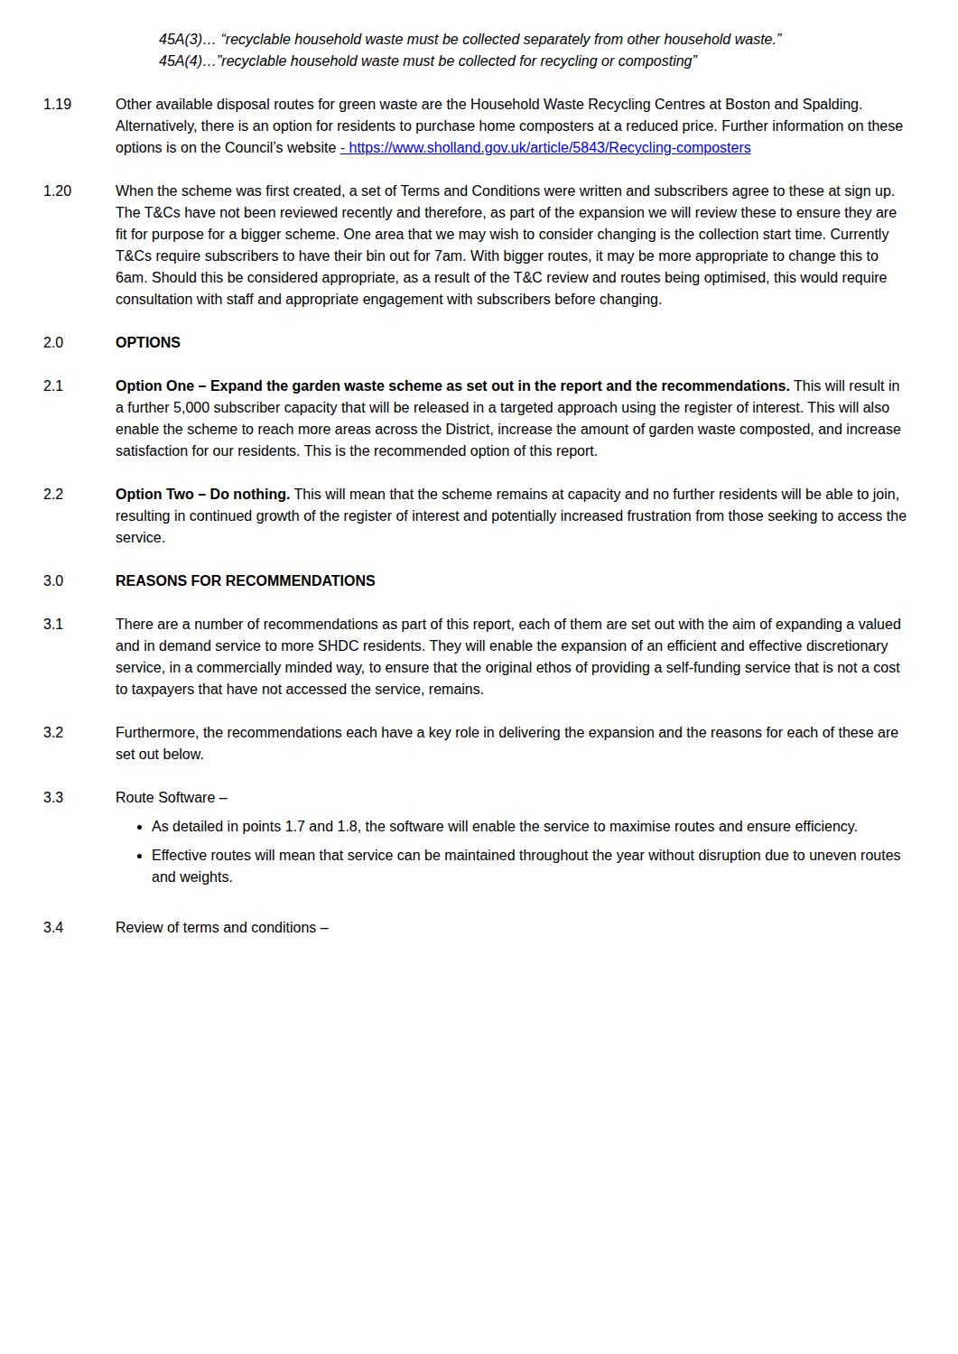45A(3)… “recyclable household waste must be collected separately from other household waste.”
45A(4)…”recyclable household waste must be collected for recycling or composting”
1.19
Other available disposal routes for green waste are the Household Waste Recycling Centres at Boston and Spalding. Alternatively, there is an option for residents to purchase home composters at a reduced price. Further information on these options is on the Council’s website - https://www.sholland.gov.uk/article/5843/Recycling-composters
1.20
When the scheme was first created, a set of Terms and Conditions were written and subscribers agree to these at sign up. The T&Cs have not been reviewed recently and therefore, as part of the expansion we will review these to ensure they are fit for purpose for a bigger scheme. One area that we may wish to consider changing is the collection start time. Currently T&Cs require subscribers to have their bin out for 7am. With bigger routes, it may be more appropriate to change this to 6am. Should this be considered appropriate, as a result of the T&C review and routes being optimised, this would require consultation with staff and appropriate engagement with subscribers before changing.
2.0
OPTIONS
2.1
Option One – Expand the garden waste scheme as set out in the report and the recommendations. This will result in a further 5,000 subscriber capacity that will be released in a targeted approach using the register of interest. This will also enable the scheme to reach more areas across the District, increase the amount of garden waste composted, and increase satisfaction for our residents. This is the recommended option of this report.
2.2
Option Two – Do nothing. This will mean that the scheme remains at capacity and no further residents will be able to join, resulting in continued growth of the register of interest and potentially increased frustration from those seeking to access the service.
3.0
REASONS FOR RECOMMENDATIONS
3.1
There are a number of recommendations as part of this report, each of them are set out with the aim of expanding a valued and in demand service to more SHDC residents. They will enable the expansion of an efficient and effective discretionary service, in a commercially minded way, to ensure that the original ethos of providing a self-funding service that is not a cost to taxpayers that have not accessed the service, remains.
3.2
Furthermore, the recommendations each have a key role in delivering the expansion and the reasons for each of these are set out below.
3.3
Route Software –
As detailed in points 1.7 and 1.8, the software will enable the service to maximise routes and ensure efficiency.
Effective routes will mean that service can be maintained throughout the year without disruption due to uneven routes and weights.
3.4
Review of terms and conditions –